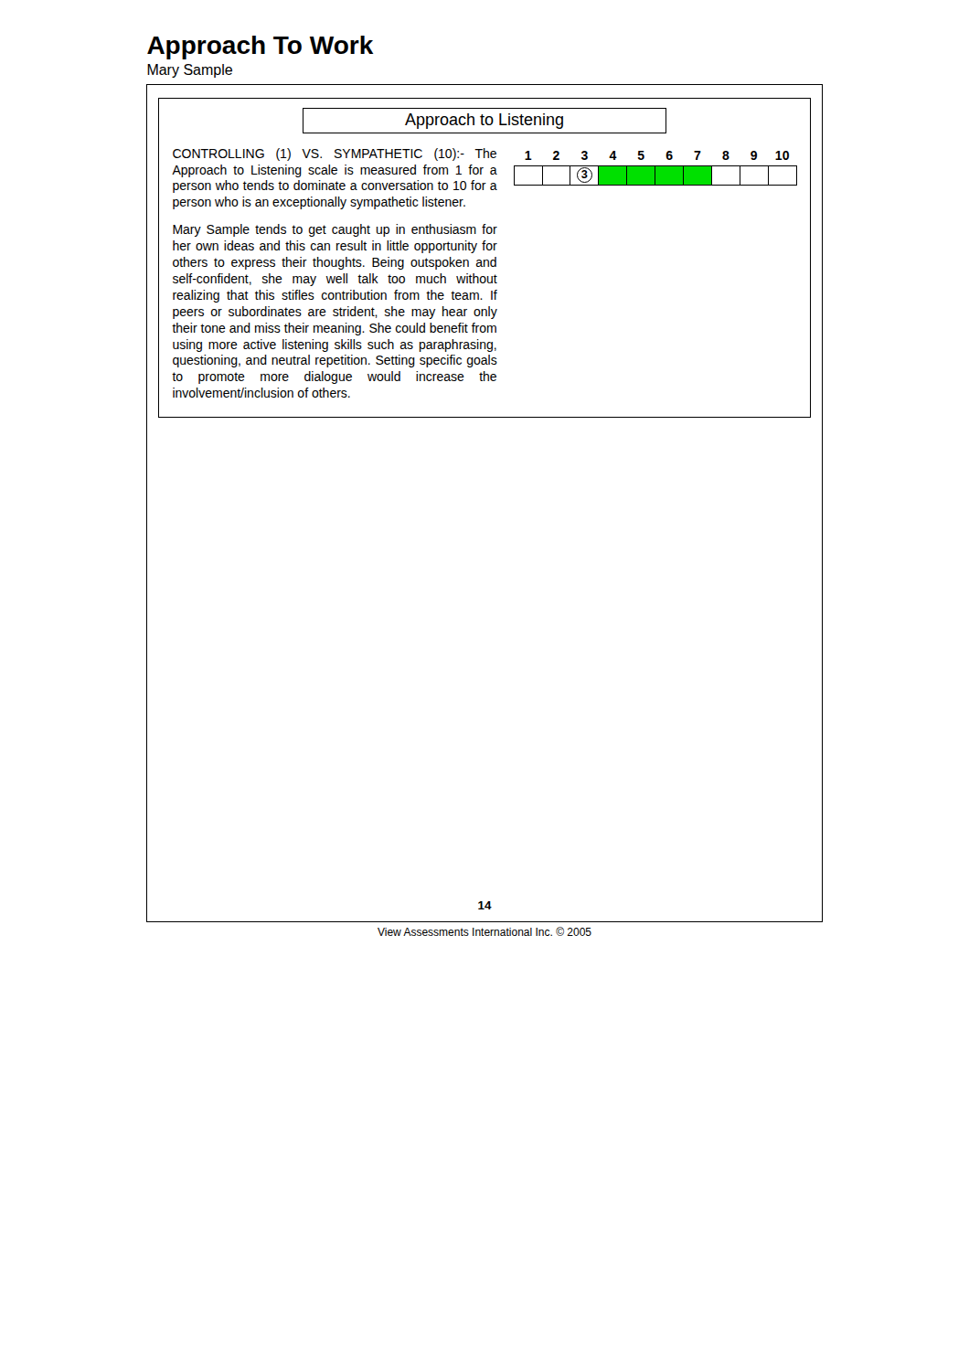Approach To Work
Mary Sample
Approach to Listening
CONTROLLING (1) VS. SYMPATHETIC (10):- The Approach to Listening scale is measured from 1 for a person who tends to dominate a conversation to 10 for a person who is an exceptionally sympathetic listener.
Mary Sample tends to get caught up in enthusiasm for her own ideas and this can result in little opportunity for others to express their thoughts. Being outspoken and self-confident, she may well talk too much without realizing that this stifles contribution from the team. If peers or subordinates are strident, she may hear only their tone and miss their meaning. She could benefit from using more active listening skills such as paraphrasing, questioning, and neutral repetition. Setting specific goals to promote more dialogue would increase the involvement/inclusion of others.
| 1 | 2 | 3 | 4 | 5 | 6 | 7 | 8 | 9 | 10 |
| | | 3 | | | | | | | |
14
View Assessments International Inc. © 2005